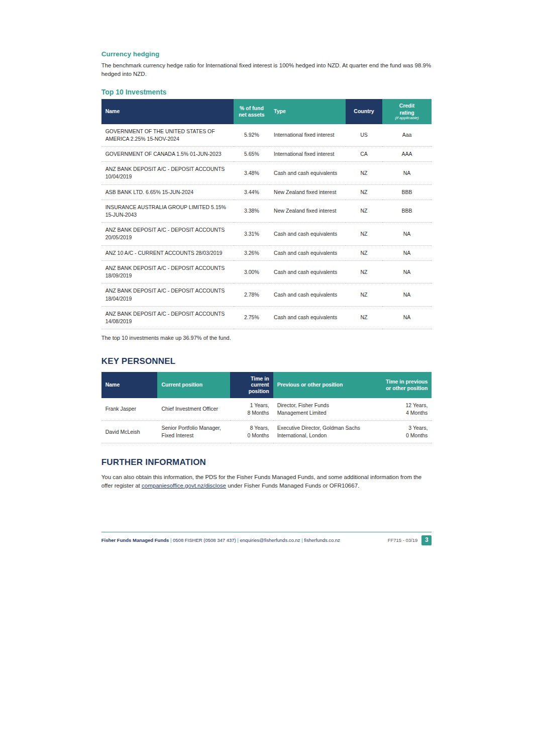Currency hedging
The benchmark currency hedge ratio for International fixed interest is 100% hedged into NZD. At quarter end the fund was 98.9% hedged into NZD.
Top 10 Investments
| Name | % of fund net assets | Type | Country | Credit rating (if applicable) |
| --- | --- | --- | --- | --- |
| GOVERNMENT OF THE UNITED STATES OF AMERICA 2.25% 15-NOV-2024 | 5.92% | International fixed interest | US | Aaa |
| GOVERNMENT OF CANADA 1.5% 01-JUN-2023 | 5.65% | International fixed interest | CA | AAA |
| ANZ BANK DEPOSIT A/C - DEPOSIT ACCOUNTS 10/04/2019 | 3.48% | Cash and cash equivalents | NZ | NA |
| ASB BANK LTD. 6.65% 15-JUN-2024 | 3.44% | New Zealand fixed interest | NZ | BBB |
| INSURANCE AUSTRALIA GROUP LIMITED 5.15% 15-JUN-2043 | 3.38% | New Zealand fixed interest | NZ | BBB |
| ANZ BANK DEPOSIT A/C - DEPOSIT ACCOUNTS 20/05/2019 | 3.31% | Cash and cash equivalents | NZ | NA |
| ANZ 10 A/C - CURRENT ACCOUNTS 28/03/2019 | 3.26% | Cash and cash equivalents | NZ | NA |
| ANZ BANK DEPOSIT A/C - DEPOSIT ACCOUNTS 18/09/2019 | 3.00% | Cash and cash equivalents | NZ | NA |
| ANZ BANK DEPOSIT A/C - DEPOSIT ACCOUNTS 18/04/2019 | 2.78% | Cash and cash equivalents | NZ | NA |
| ANZ BANK DEPOSIT A/C - DEPOSIT ACCOUNTS 14/08/2019 | 2.75% | Cash and cash equivalents | NZ | NA |
The top 10 investments make up 36.97% of the fund.
KEY PERSONNEL
| Name | Current position | Time in current position | Previous or other position | Time in previous or other position |
| --- | --- | --- | --- | --- |
| Frank Jasper | Chief Investment Officer | 1 Years, 8 Months | Director, Fisher Funds Management Limited | 12 Years, 4 Months |
| David McLeish | Senior Portfolio Manager, Fixed Interest | 8 Years, 0 Months | Executive Director, Goldman Sachs International, London | 3 Years, 0 Months |
FURTHER INFORMATION
You can also obtain this information, the PDS for the Fisher Funds Managed Funds, and some additional information from the offer register at companiesoffice.govt.nz/disclose under Fisher Funds Managed Funds or OFR10667.
Fisher Funds Managed Funds | 0508 FISHER (0508 347 437) | enquiries@fisherfunds.co.nz | fisherfunds.co.nz
FF715 - 03/19 3